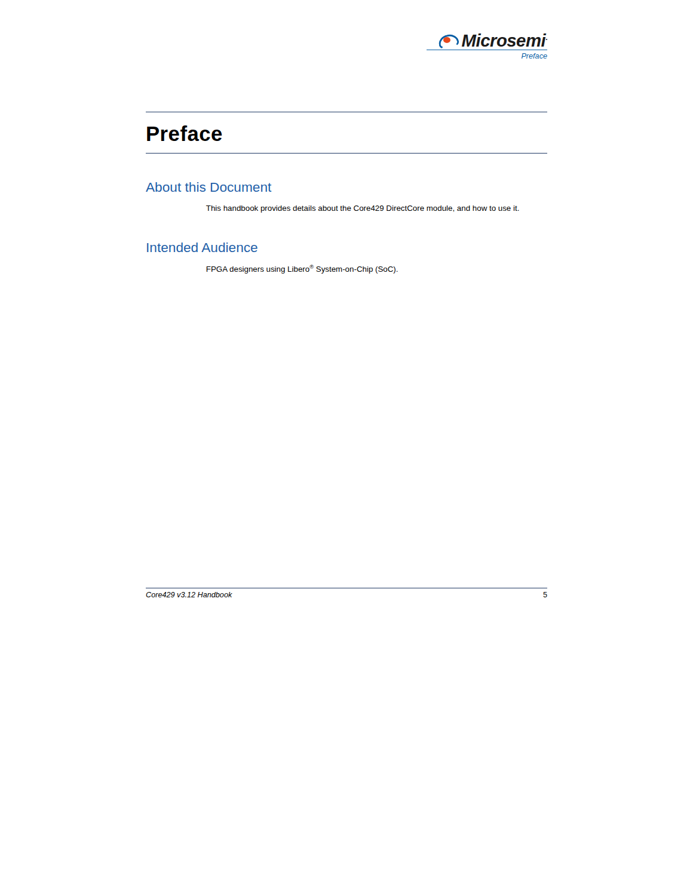Microsemi.
Preface
Preface
About this Document
This handbook provides details about the Core429 DirectCore module, and how to use it.
Intended Audience
FPGA designers using Libero® System-on-Chip (SoC).
Core429 v3.12 Handbook 5